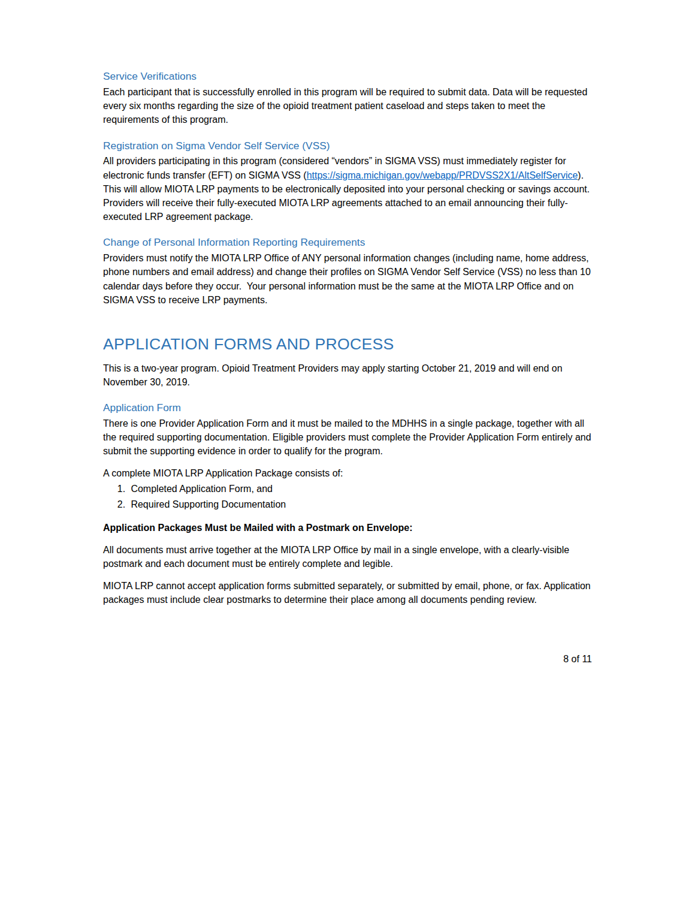Service Verifications
Each participant that is successfully enrolled in this program will be required to submit data. Data will be requested every six months regarding the size of the opioid treatment patient caseload and steps taken to meet the requirements of this program.
Registration on Sigma Vendor Self Service (VSS)
All providers participating in this program (considered “vendors” in SIGMA VSS) must immediately register for electronic funds transfer (EFT) on SIGMA VSS (https://sigma.michigan.gov/webapp/PRDVSS2X1/AltSelfService). This will allow MIOTA LRP payments to be electronically deposited into your personal checking or savings account. Providers will receive their fully-executed MIOTA LRP agreements attached to an email announcing their fully-executed LRP agreement package.
Change of Personal Information Reporting Requirements
Providers must notify the MIOTA LRP Office of ANY personal information changes (including name, home address, phone numbers and email address) and change their profiles on SIGMA Vendor Self Service (VSS) no less than 10 calendar days before they occur. Your personal information must be the same at the MIOTA LRP Office and on SIGMA VSS to receive LRP payments.
APPLICATION FORMS AND PROCESS
This is a two-year program. Opioid Treatment Providers may apply starting October 21, 2019 and will end on November 30, 2019.
Application Form
There is one Provider Application Form and it must be mailed to the MDHHS in a single package, together with all the required supporting documentation. Eligible providers must complete the Provider Application Form entirely and submit the supporting evidence in order to qualify for the program.
A complete MIOTA LRP Application Package consists of:
Completed Application Form, and
Required Supporting Documentation
Application Packages Must be Mailed with a Postmark on Envelope:
All documents must arrive together at the MIOTA LRP Office by mail in a single envelope, with a clearly-visible postmark and each document must be entirely complete and legible.
MIOTA LRP cannot accept application forms submitted separately, or submitted by email, phone, or fax. Application packages must include clear postmarks to determine their place among all documents pending review.
8 of 11